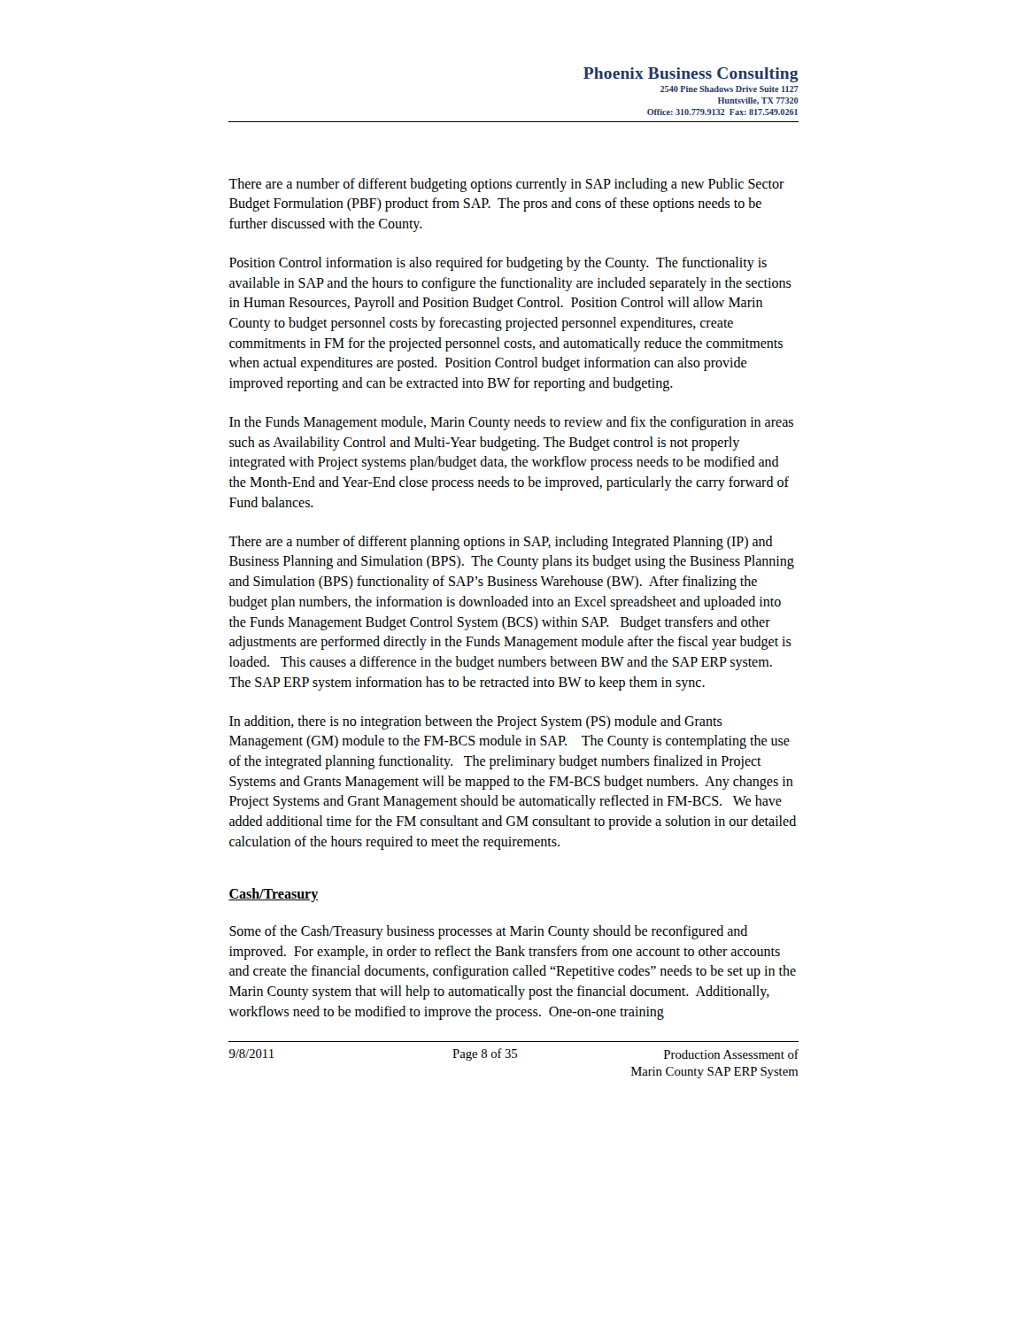Phoenix Business Consulting
2540 Pine Shadows Drive Suite 1127
Huntsville, TX 77320
Office: 310.779.9132 Fax: 817.549.0261
There are a number of different budgeting options currently in SAP including a new Public Sector Budget Formulation (PBF) product from SAP. The pros and cons of these options needs to be further discussed with the County.
Position Control information is also required for budgeting by the County. The functionality is available in SAP and the hours to configure the functionality are included separately in the sections in Human Resources, Payroll and Position Budget Control. Position Control will allow Marin County to budget personnel costs by forecasting projected personnel expenditures, create commitments in FM for the projected personnel costs, and automatically reduce the commitments when actual expenditures are posted. Position Control budget information can also provide improved reporting and can be extracted into BW for reporting and budgeting.
In the Funds Management module, Marin County needs to review and fix the configuration in areas such as Availability Control and Multi-Year budgeting. The Budget control is not properly integrated with Project systems plan/budget data, the workflow process needs to be modified and the Month-End and Year-End close process needs to be improved, particularly the carry forward of Fund balances.
There are a number of different planning options in SAP, including Integrated Planning (IP) and Business Planning and Simulation (BPS). The County plans its budget using the Business Planning and Simulation (BPS) functionality of SAP’s Business Warehouse (BW). After finalizing the budget plan numbers, the information is downloaded into an Excel spreadsheet and uploaded into the Funds Management Budget Control System (BCS) within SAP. Budget transfers and other adjustments are performed directly in the Funds Management module after the fiscal year budget is loaded. This causes a difference in the budget numbers between BW and the SAP ERP system. The SAP ERP system information has to be retracted into BW to keep them in sync.
In addition, there is no integration between the Project System (PS) module and Grants Management (GM) module to the FM-BCS module in SAP. The County is contemplating the use of the integrated planning functionality. The preliminary budget numbers finalized in Project Systems and Grants Management will be mapped to the FM-BCS budget numbers. Any changes in Project Systems and Grant Management should be automatically reflected in FM-BCS. We have added additional time for the FM consultant and GM consultant to provide a solution in our detailed calculation of the hours required to meet the requirements.
Cash/Treasury
Some of the Cash/Treasury business processes at Marin County should be reconfigured and improved. For example, in order to reflect the Bank transfers from one account to other accounts and create the financial documents, configuration called “Repetitive codes” needs to be set up in the Marin County system that will help to automatically post the financial document. Additionally, workflows need to be modified to improve the process. One-on-one training
9/8/2011
Page 8 of 35
Production Assessment of
Marin County SAP ERP System